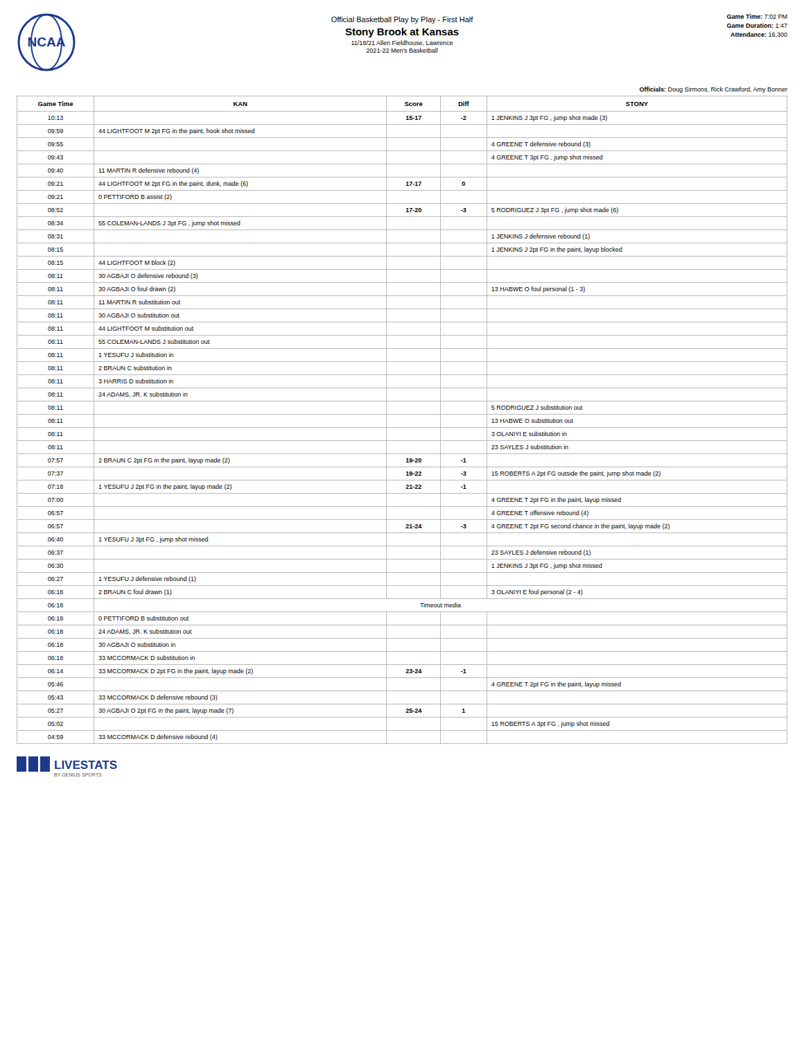NCAA
Official Basketball Play by Play - First Half
Stony Brook at Kansas
11/18/21 Allen Fieldhouse, Lawrence
2021-22 Men's Basketball
Game Time: 7:02 PM
Game Duration: 1:47
Attendance: 16,300
Officials: Doug Sirmons, Rick Crawford, Amy Bonner
| Game Time | KAN | Score | Diff | STONY |
| --- | --- | --- | --- | --- |
| 10:13 | | 15-17 | -2 | 1 JENKINS J 3pt FG , jump shot made (3) |
| 09:59 | 44 LIGHTFOOT M 2pt FG in the paint, hook shot missed | | | |
| 09:55 | | | | 4 GREENE T defensive rebound (3) |
| 09:43 | | | | 4 GREENE T 3pt FG , jump shot missed |
| 09:40 | 11 MARTIN R defensive rebound (4) | | | |
| 09:21 | 44 LIGHTFOOT M 2pt FG in the paint, dunk, made (6) | 17-17 | 0 | |
| 09:21 | 0 PETTIFORD B assist (2) | | | |
| 08:52 | | 17-20 | -3 | 5 RODRIGUEZ J 3pt FG , jump shot made (6) |
| 08:34 | 55 COLEMAN-LANDS J 3pt FG , jump shot missed | | | |
| 08:31 | | | | 1 JENKINS J defensive rebound (1) |
| 08:15 | | | | 1 JENKINS J 2pt FG in the paint, layup blocked |
| 08:15 | 44 LIGHTFOOT M block (2) | | | |
| 08:11 | 30 AGBAJI O defensive rebound (3) | | | |
| 08:11 | 30 AGBAJI O foul drawn (2) | | | 13 HABWE O foul personal (1 - 3) |
| 08:11 | 11 MARTIN R substitution out | | | |
| 08:11 | 30 AGBAJI O substitution out | | | |
| 08:11 | 44 LIGHTFOOT M substitution out | | | |
| 08:11 | 55 COLEMAN-LANDS J substitution out | | | |
| 08:11 | 1 YESUFU J substitution in | | | |
| 08:11 | 2 BRAUN C substitution in | | | |
| 08:11 | 3 HARRIS D substitution in | | | |
| 08:11 | 24 ADAMS, JR. K substitution in | | | |
| 08:11 | | | | 5 RODRIGUEZ J substitution out |
| 08:11 | | | | 13 HABWE O substitution out |
| 08:11 | | | | 3 OLANIYI E substitution in |
| 08:11 | | | | 23 SAYLES J substitution in |
| 07:57 | 2 BRAUN C 2pt FG in the paint, layup made (2) | 19-20 | -1 | |
| 07:37 | | 19-22 | -3 | 15 ROBERTS A 2pt FG outside the paint, jump shot made (2) |
| 07:18 | 1 YESUFU J 2pt FG in the paint, layup made (2) | 21-22 | -1 | |
| 07:00 | | | | 4 GREENE T 2pt FG in the paint, layup missed |
| 06:57 | | | | 4 GREENE T offensive rebound (4) |
| 06:57 | | 21-24 | -3 | 4 GREENE T 2pt FG second chance in the paint, layup made (2) |
| 06:40 | 1 YESUFU J 3pt FG , jump shot missed | | | |
| 06:37 | | | | 23 SAYLES J defensive rebound (1) |
| 06:30 | | | | 1 JENKINS J 3pt FG , jump shot missed |
| 06:27 | 1 YESUFU J defensive rebound (1) | | | |
| 06:18 | 2 BRAUN C foul drawn (1) | | | 3 OLANIYI E foul personal (2 - 4) |
| 06:18 | Timeout media |
| 06:18 | 0 PETTIFORD B substitution out | | | |
| 06:18 | 24 ADAMS, JR. K substitution out | | | |
| 06:18 | 30 AGBAJI O substitution in | | | |
| 06:18 | 33 MCCORMACK D substitution in | | | |
| 06:14 | 33 MCCORMACK D 2pt FG in the paint, layup made (2) | 23-24 | -1 | |
| 05:46 | | | | 4 GREENE T 2pt FG in the paint, layup missed |
| 05:43 | 33 MCCORMACK D defensive rebound (3) | | | |
| 05:27 | 30 AGBAJI O 2pt FG in the paint, layup made (7) | 25-24 | 1 | |
| 05:02 | | | | 15 ROBERTS A 3pt FG , jump shot missed |
| 04:59 | 33 MCCORMACK D defensive rebound (4) | | | |
LIVESTATS BY GENIUS SPORTS